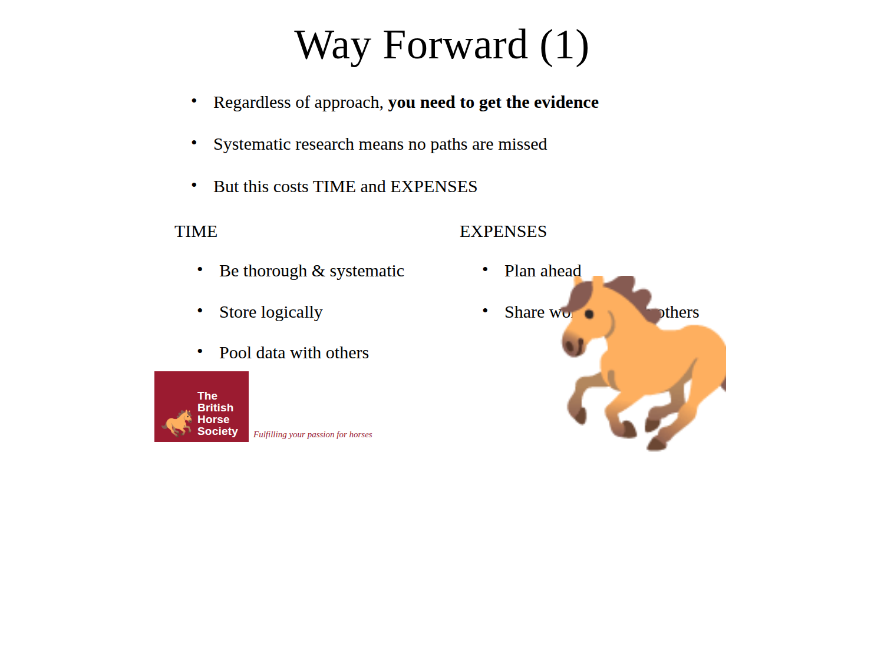Way Forward (1)
Regardless of approach, you need to get the evidence
Systematic research means no paths are missed
But this costs TIME and EXPENSES
TIME
Be thorough & systematic
Store logically
Pool data with others
EXPENSES
Plan ahead
Share workload with others
🐎
🐎
The
British
Horse
Society
Fulfilling your passion for horses